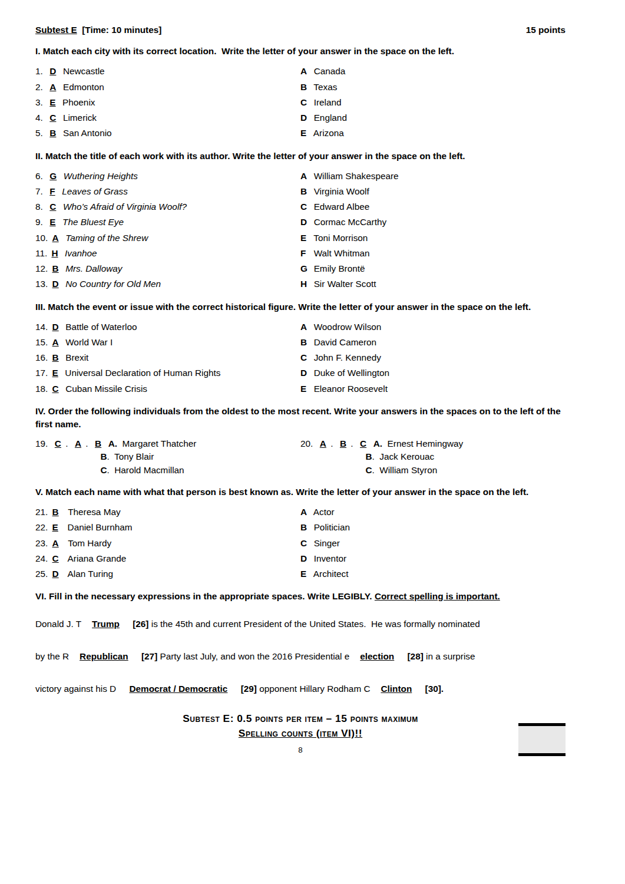Subtest E [Time: 10 minutes]
15 points
I. Match each city with its correct location. Write the letter of your answer in the space on the left.
| 1. D Newcastle | A Canada |
| 2. A Edmonton | B Texas |
| 3. E Phoenix | C Ireland |
| 4. C Limerick | D England |
| 5. B San Antonio | E Arizona |
II. Match the title of each work with its author. Write the letter of your answer in the space on the left.
| 6. G Wuthering Heights | A William Shakespeare |
| 7. F Leaves of Grass | B Virginia Woolf |
| 8. C Who’s Afraid of Virginia Woolf? | C Edward Albee |
| 9. E The Bluest Eye | D Cormac McCarthy |
| 10. A Taming of the Shrew | E Toni Morrison |
| 11. H Ivanhoe | F Walt Whitman |
| 12. B Mrs. Dalloway | G Emily Brontë |
| 13. D No Country for Old Men | H Sir Walter Scott |
III. Match the event or issue with the correct historical figure. Write the letter of your answer in the space on the left.
| 14. D Battle of Waterloo | A Woodrow Wilson |
| 15. A World War I | B David Cameron |
| 16. B Brexit | C John F. Kennedy |
| 17. E Universal Declaration of Human Rights | D Duke of Wellington |
| 18. C Cuban Missile Crisis | E Eleanor Roosevelt |
IV. Order the following individuals from the oldest to the most recent. Write your answers in the spaces on to the left of the first name.
| 19. C . A . B A. Margaret Thatcher B . Tony Blair C . Harold Macmillan | 20. A . B . C A. Ernest Hemingway B . Jack Kerouac C . William Styron |
V. Match each name with what that person is best known as. Write the letter of your answer in the space on the left.
| 21. B Theresa May | A Actor |
| 22. E Daniel Burnham | B Politician |
| 23. A Tom Hardy | C Singer |
| 24. C Ariana Grande | D Inventor |
| 25. D Alan Turing | E Architect |
VI. Fill in the necessary expressions in the appropriate spaces. Write LEGIBLY. Correct spelling is important.
Donald J. TTrump [26] is the 45th and current President of the United States. He was formally nominated
by the RRepublican [27] Party last July, and won the 2016 Presidential eelection [28] in a surprise
victory against his D Democrat / Democratic [29] opponent Hillary Rodham CClinton [30].
Subtest E: 0.5 points per item – 15 points maximum
Spelling counts (item VI)!!
8